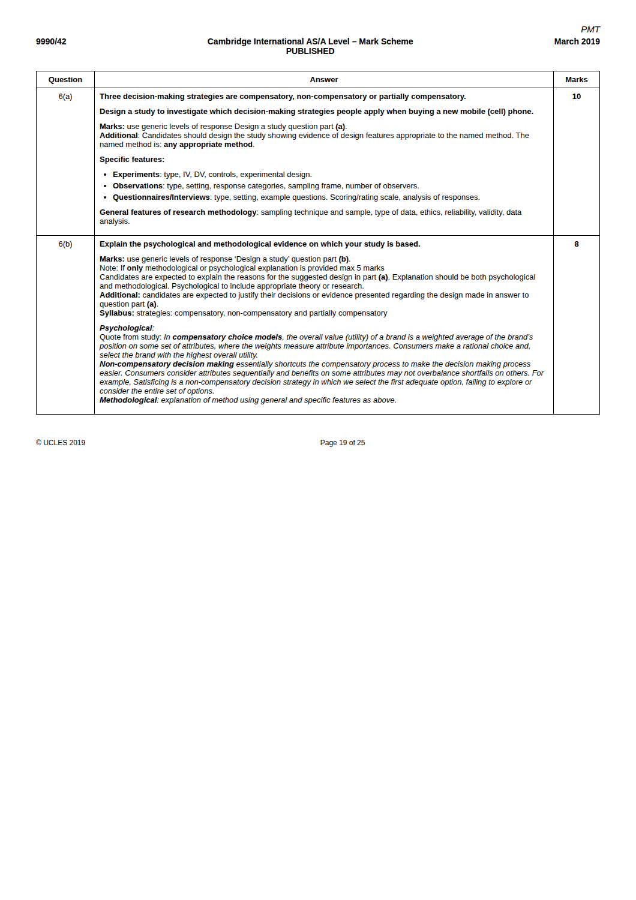PMT
9990/42
Cambridge International AS/A Level – Mark Scheme
PUBLISHED
March 2019
| Question | Answer | Marks |
| --- | --- | --- |
| 6(a) | Three decision-making strategies are compensatory, non-compensatory or partially compensatory. Design a study to investigate which decision-making strategies people apply when buying a new mobile (cell) phone. Marks: use generic levels of response Design a study question part (a) . Additional : Candidates should design the study showing evidence of design features appropriate to the named method. The named method is: any appropriate method . Specific features: Experiments : type, IV, DV, controls, experimental design. Observations : type, setting, response categories, sampling frame, number of observers. Questionnaires/Interviews : type, setting, example questions. Scoring/rating scale, analysis of responses. General features of research methodology : sampling technique and sample, type of data, ethics, reliability, validity, data analysis. | 10 |
| 6(b) | Explain the psychological and methodological evidence on which your study is based. Marks: use generic levels of response ‘Design a study’ question part (b) . Note: If only methodological or psychological explanation is provided max 5 marks Candidates are expected to explain the reasons for the suggested design in part (a) . Explanation should be both psychological and methodological. Psychological to include appropriate theory or research. Additional: candidates are expected to justify their decisions or evidence presented regarding the design made in answer to question part (a) . Syllabus: strategies: compensatory, non-compensatory and partially compensatory Psychological : Quote from study: In compensatory choice models , the overall value (utility) of a brand is a weighted average of the brand’s position on some set of attributes, where the weights measure attribute importances. Consumers make a rational choice and, select the brand with the highest overall utility. Non-compensatory decision making essentially shortcuts the compensatory process to make the decision making process easier. Consumers consider attributes sequentially and benefits on some attributes may not overbalance shortfalls on others. For example, Satisficing is a non-compensatory decision strategy in which we select the first adequate option, failing to explore or consider the entire set of options. Methodological : explanation of method using general and specific features as above. | 8 |
© UCLES 2019
Page 19 of 25